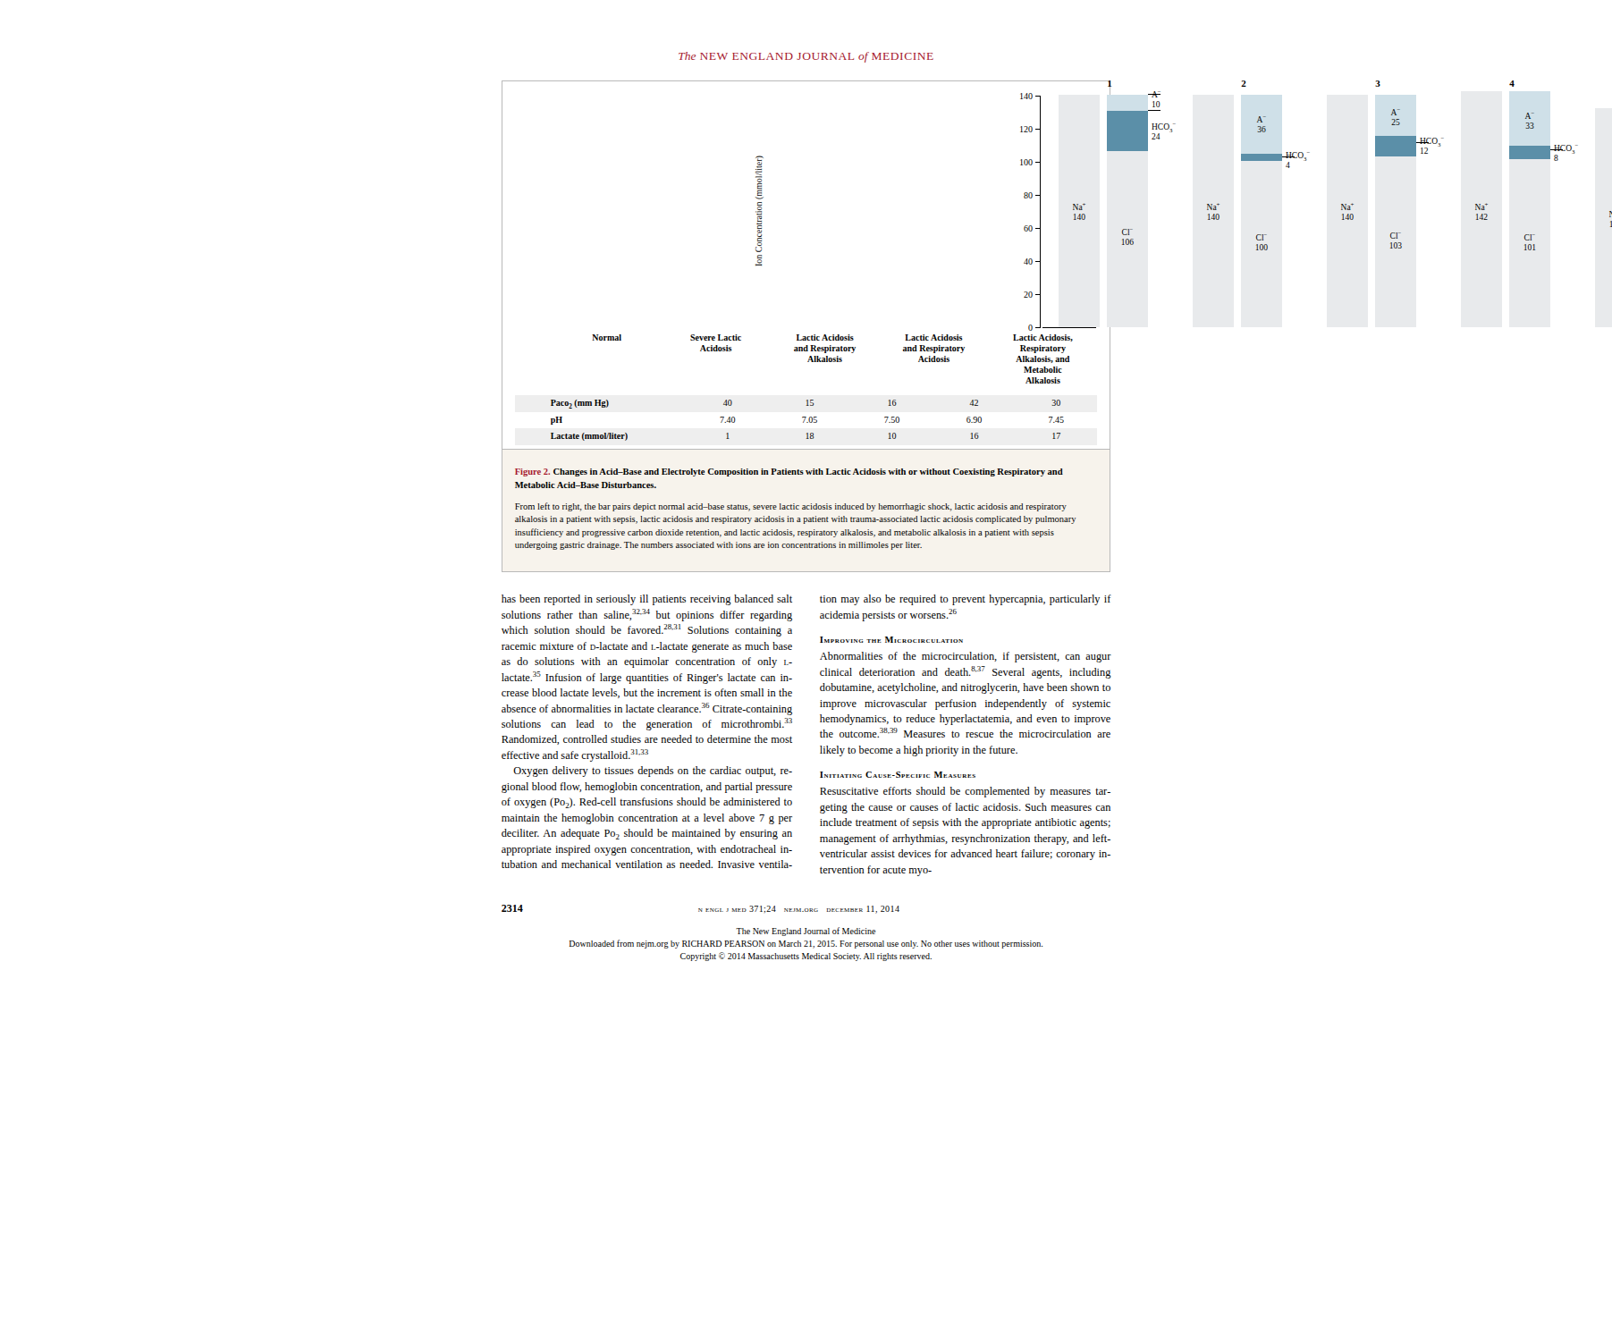The NEW ENGLAND JOURNAL of MEDICINE
| Ion Concentration (mmol/liter) | 140 120 100 80 60 40 20 0 | 1 Na + 140 Cl − 106 HCO 3 − 24 A − 10 2 Na + 140 Cl − 100 HCO 3 − 4 A − 36 3 Na + 140 Cl − 103 HCO 3 − 12 A − 25 4 Na + 142 Cl − 101 HCO 3 − 8 A − 33 5 Na + 132 Cl − 76 HCO 3 − 20 A − 36 |
Normal
Severe Lactic
Acidosis
Lactic Acidosis
and Respiratory
Alkalosis
Lactic Acidosis
and Respiratory
Acidosis
Lactic Acidosis,
Respiratory
Alkalosis, and
Metabolic
Alkalosis
| Paco 2 (mm Hg) | 40 | 15 | 16 | 42 | 30 |
| pH | 7.40 | 7.05 | 7.50 | 6.90 | 7.45 |
| Lactate (mmol/liter) | 1 | 18 | 10 | 16 | 17 |
Figure 2. Changes in Acid–Base and Electrolyte Composition in Patients with Lactic Acidosis with or without Coexisting Respiratory and Metabolic Acid–Base Disturbances.
From left to right, the bar pairs depict normal acid–base status, severe lactic acidosis induced by hemorrhagic shock, lactic acidosis and respiratory alkalosis in a patient with sepsis, lactic acidosis and respiratory acidosis in a patient with trauma-associated lactic acidosis complicated by pulmonary insufficiency and progressive carbon dioxide retention, and lactic acidosis, respiratory alkalosis, and metabolic alkalosis in a patient with sepsis undergoing gastric drainage. The numbers associated with ions are ion concentrations in millimoles per liter.
has been reported in seriously ill patients receiving balanced salt solutions rather than saline,32,34 but opinions differ regarding which solution should be favored.28,31 Solutions containing a racemic mixture of d-lactate and l-lactate generate as much base as do solutions with an equimolar concentration of only l-lactate.35 Infusion of large quantities of Ringer's lactate can increase blood lactate levels, but the increment is often small in the absence of abnormalities in lactate clearance.36 Citrate-containing solutions can lead to the generation of microthrombi.33 Randomized, controlled studies are needed to determine the most effective and safe crystalloid.31,33
Oxygen delivery to tissues depends on the cardiac output, regional blood flow, hemoglobin concentration, and partial pressure of oxygen (Po2). Red-cell transfusions should be administered to maintain the hemoglobin concentration at a level above 7 g per deciliter. An adequate Po2 should be maintained by ensuring an appropriate inspired oxygen concentration, with endotracheal intubation and mechanical ventilation as needed. Invasive ventilation may also be required to prevent hypercapnia, particularly if acidemia persists or worsens.26
Improving the Microcirculation
Abnormalities of the microcirculation, if persistent, can augur clinical deterioration and death.8,37 Several agents, including dobutamine, acetylcholine, and nitroglycerin, have been shown to improve microvascular perfusion independently of systemic hemodynamics, to reduce hyperlactatemia, and even to improve the outcome.38,39 Measures to rescue the microcirculation are likely to become a high priority in the future.
Initiating Cause-Specific Measures
Resuscitative efforts should be complemented by measures targeting the cause or causes of lactic acidosis. Such measures can include treatment of sepsis with the appropriate antibiotic agents; management of arrhythmias, resynchronization therapy, and left-ventricular assist devices for advanced heart failure; coronary intervention for acute myo-
2314 n engl j med 371;24 nejm.org december 11, 2014
The New England Journal of Medicine
Downloaded from nejm.org by RICHARD PEARSON on March 21, 2015. For personal use only. No other uses without permission.
Copyright © 2014 Massachusetts Medical Society. All rights reserved.